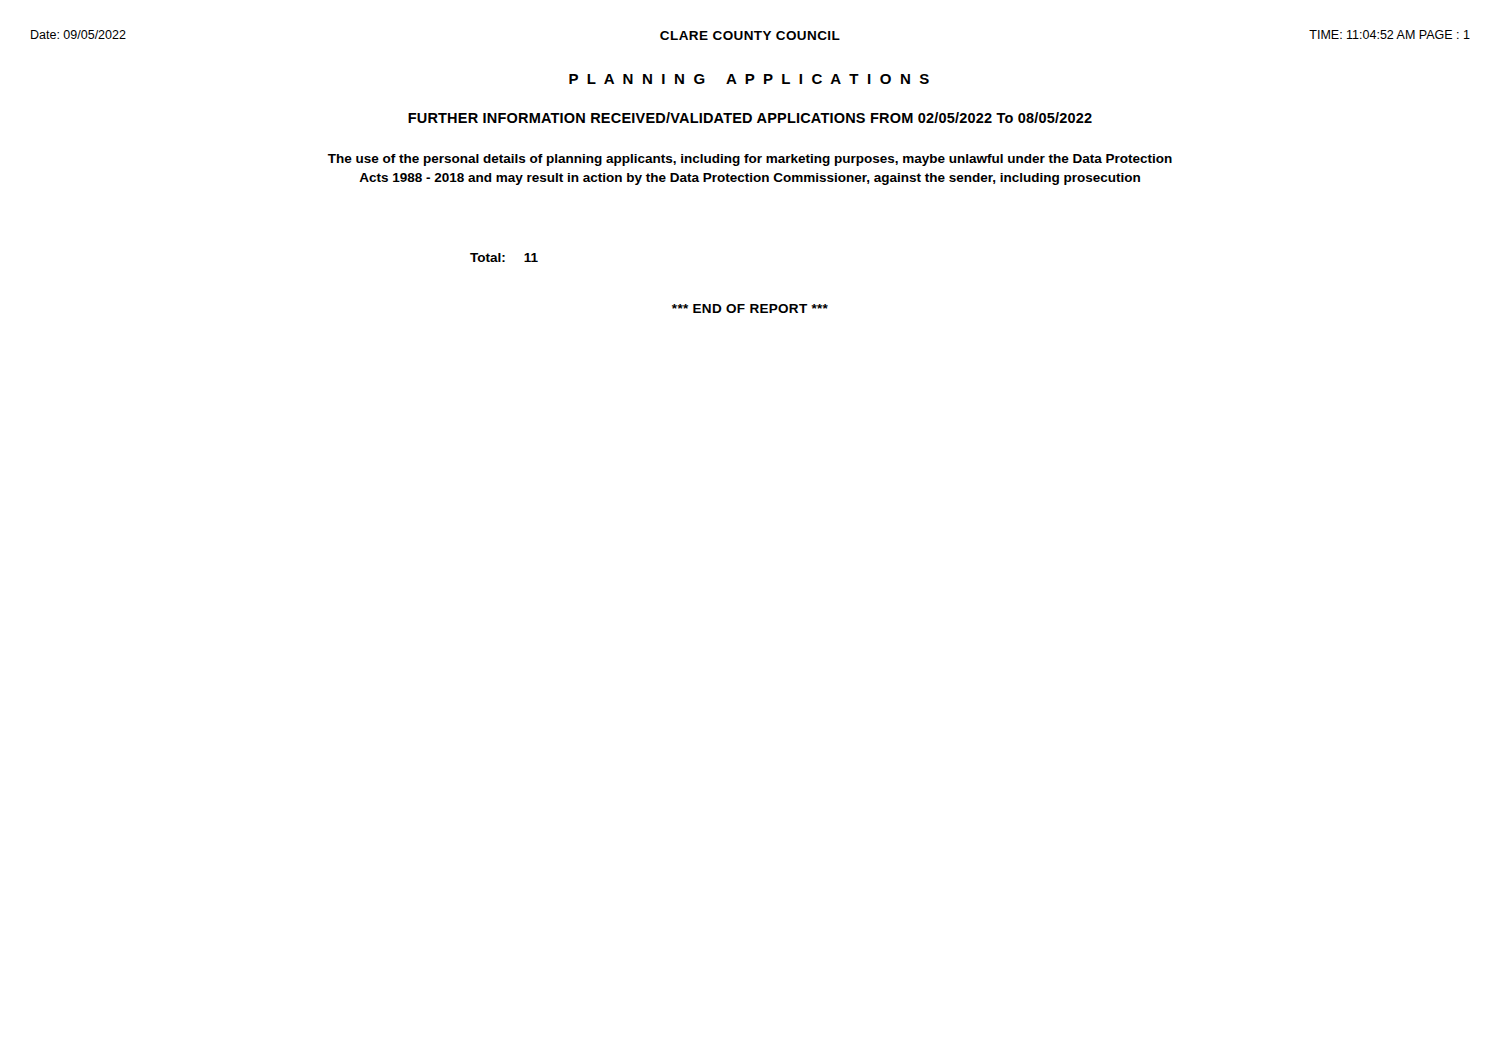Date: 09/05/2022
CLARE COUNTY COUNCIL
TIME: 11:04:52 AM PAGE : 1
P L A N N I N G A P P L I C A T I O N S
FURTHER INFORMATION RECEIVED/VALIDATED APPLICATIONS FROM 02/05/2022 To 08/05/2022
The use of the personal details of planning applicants, including for marketing purposes, maybe unlawful under the Data Protection
Acts 1988 - 2018 and may result in action by the Data Protection Commissioner, against the sender, including prosecution
Total:11
*** END OF REPORT ***